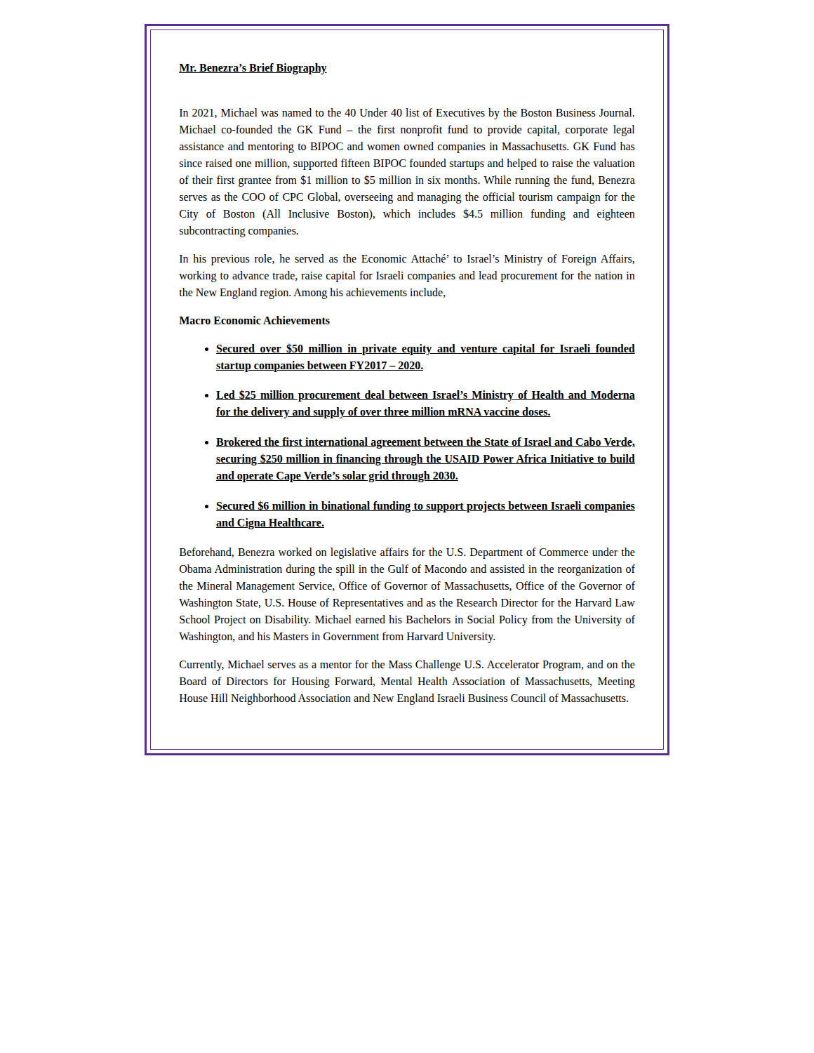Mr. Benezra’s Brief Biography
In 2021, Michael was named to the 40 Under 40 list of Executives by the Boston Business Journal. Michael co-founded the GK Fund – the first nonprofit fund to provide capital, corporate legal assistance and mentoring to BIPOC and women owned companies in Massachusetts. GK Fund has since raised one million, supported fifteen BIPOC founded startups and helped to raise the valuation of their first grantee from $1 million to $5 million in six months. While running the fund, Benezra serves as the COO of CPC Global, overseeing and managing the official tourism campaign for the City of Boston (All Inclusive Boston), which includes $4.5 million funding and eighteen subcontracting companies.
In his previous role, he served as the Economic Attaché’ to Israel’s Ministry of Foreign Affairs, working to advance trade, raise capital for Israeli companies and lead procurement for the nation in the New England region. Among his achievements include,
Macro Economic Achievements
Secured over $50 million in private equity and venture capital for Israeli founded startup companies between FY2017 – 2020.
Led $25 million procurement deal between Israel’s Ministry of Health and Moderna for the delivery and supply of over three million mRNA vaccine doses.
Brokered the first international agreement between the State of Israel and Cabo Verde, securing $250 million in financing through the USAID Power Africa Initiative to build and operate Cape Verde’s solar grid through 2030.
Secured $6 million in binational funding to support projects between Israeli companies and Cigna Healthcare.
Beforehand, Benezra worked on legislative affairs for the U.S. Department of Commerce under the Obama Administration during the spill in the Gulf of Macondo and assisted in the reorganization of the Mineral Management Service, Office of Governor of Massachusetts, Office of the Governor of Washington State, U.S. House of Representatives and as the Research Director for the Harvard Law School Project on Disability. Michael earned his Bachelors in Social Policy from the University of Washington, and his Masters in Government from Harvard University.
Currently, Michael serves as a mentor for the Mass Challenge U.S. Accelerator Program, and on the Board of Directors for Housing Forward, Mental Health Association of Massachusetts, Meeting House Hill Neighborhood Association and New England Israeli Business Council of Massachusetts.